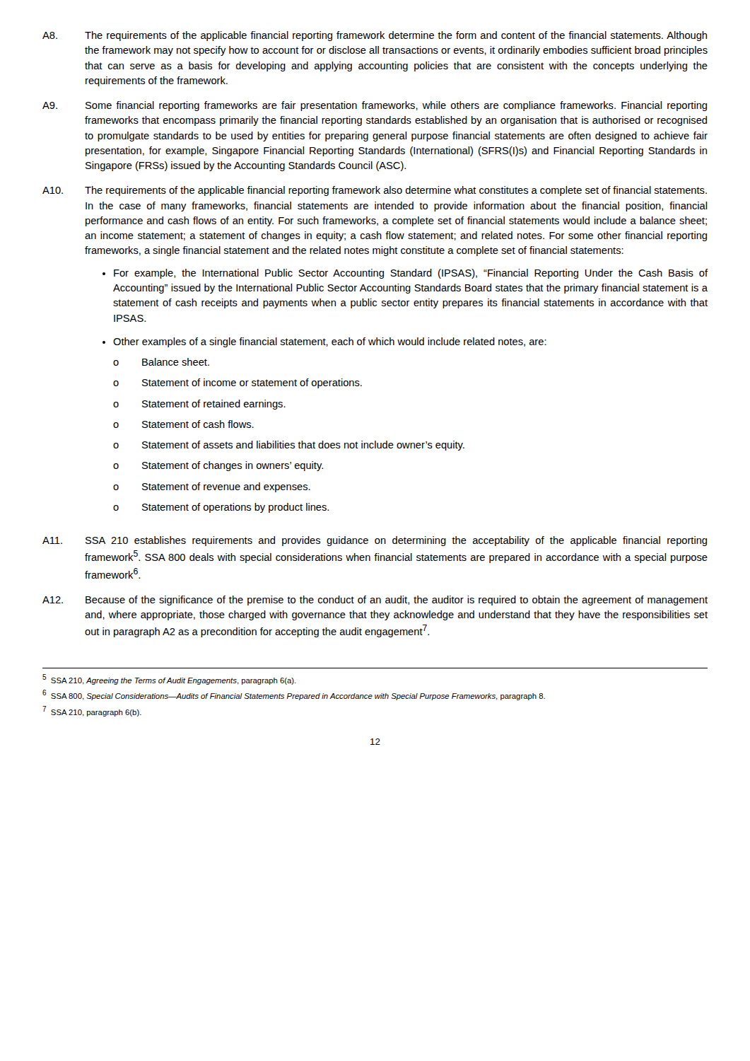A8.
The requirements of the applicable financial reporting framework determine the form and content of the financial statements. Although the framework may not specify how to account for or disclose all transactions or events, it ordinarily embodies sufficient broad principles that can serve as a basis for developing and applying accounting policies that are consistent with the concepts underlying the requirements of the framework.
A9.
Some financial reporting frameworks are fair presentation frameworks, while others are compliance frameworks. Financial reporting frameworks that encompass primarily the financial reporting standards established by an organisation that is authorised or recognised to promulgate standards to be used by entities for preparing general purpose financial statements are often designed to achieve fair presentation, for example, Singapore Financial Reporting Standards (International) (SFRS(I)s) and Financial Reporting Standards in Singapore (FRSs) issued by the Accounting Standards Council (ASC).
A10.
The requirements of the applicable financial reporting framework also determine what constitutes a complete set of financial statements. In the case of many frameworks, financial statements are intended to provide information about the financial position, financial performance and cash flows of an entity. For such frameworks, a complete set of financial statements would include a balance sheet; an income statement; a statement of changes in equity; a cash flow statement; and related notes. For some other financial reporting frameworks, a single financial statement and the related notes might constitute a complete set of financial statements:
For example, the International Public Sector Accounting Standard (IPSAS), “Financial Reporting Under the Cash Basis of Accounting” issued by the International Public Sector Accounting Standards Board states that the primary financial statement is a statement of cash receipts and payments when a public sector entity prepares its financial statements in accordance with that IPSAS.
Other examples of a single financial statement, each of which would include related notes, are:
Balance sheet.
Statement of income or statement of operations.
Statement of retained earnings.
Statement of cash flows.
Statement of assets and liabilities that does not include owner’s equity.
Statement of changes in owners’ equity.
Statement of revenue and expenses.
Statement of operations by product lines.
A11.
SSA 210 establishes requirements and provides guidance on determining the acceptability of the applicable financial reporting framework5. SSA 800 deals with special considerations when financial statements are prepared in accordance with a special purpose framework6.
A12.
Because of the significance of the premise to the conduct of an audit, the auditor is required to obtain the agreement of management and, where appropriate, those charged with governance that they acknowledge and understand that they have the responsibilities set out in paragraph A2 as a precondition for accepting the audit engagement7.
5 SSA 210, Agreeing the Terms of Audit Engagements, paragraph 6(a).
6 SSA 800, Special Considerations—Audits of Financial Statements Prepared in Accordance with Special Purpose Frameworks, paragraph 8.
7 SSA 210, paragraph 6(b).
12